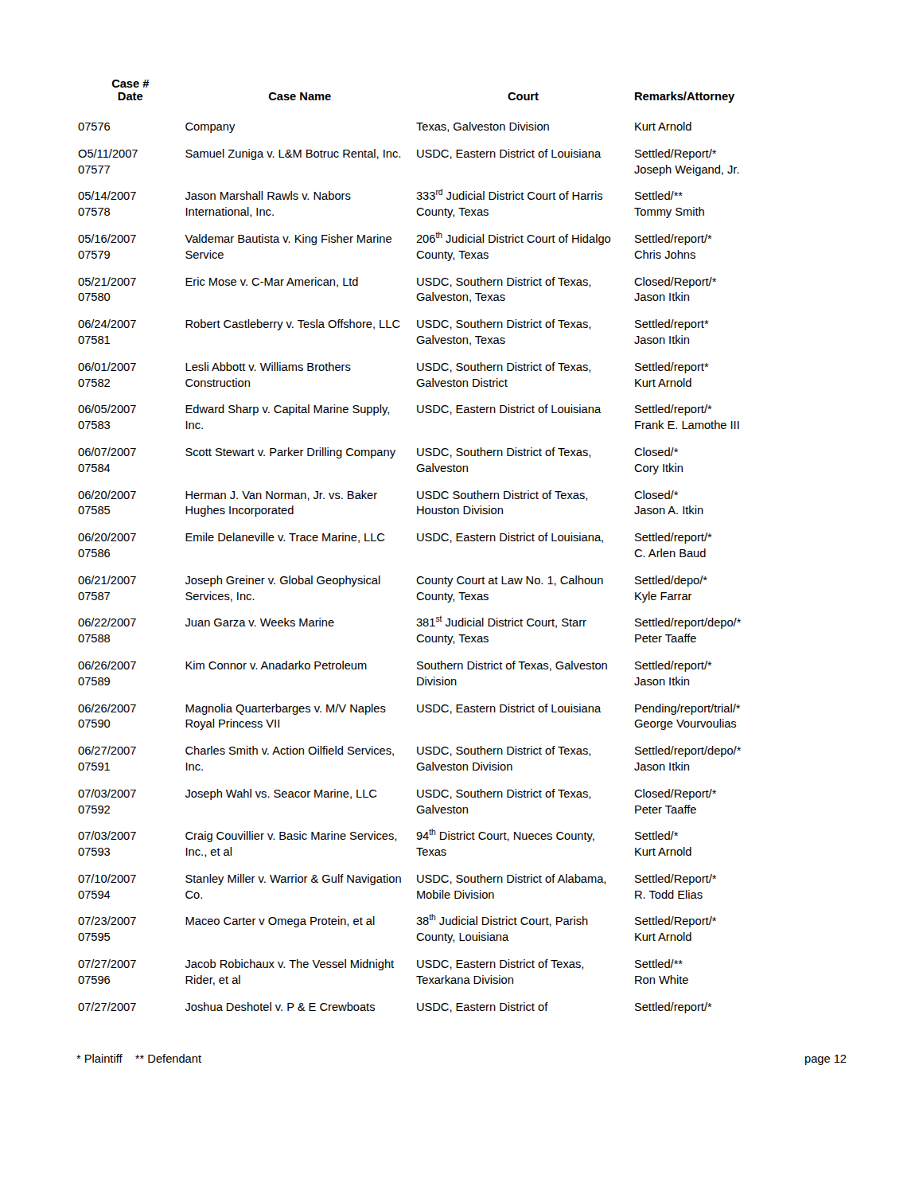| Case # Date | Case Name | Court | Remarks/Attorney |
| --- | --- | --- | --- |
| 07576 | Company | Texas, Galveston Division | Kurt Arnold |
| O5/11/2007 07577 | Samuel Zuniga v. L&M Botruc Rental, Inc. | USDC, Eastern District of Louisiana | Settled/Report/* Joseph Weigand, Jr. |
| 05/14/2007 07578 | Jason Marshall Rawls v. Nabors International, Inc. | 333 rd Judicial District Court of Harris County, Texas | Settled/** Tommy Smith |
| 05/16/2007 07579 | Valdemar Bautista v. King Fisher Marine Service | 206 th Judicial District Court of Hidalgo County, Texas | Settled/report/* Chris Johns |
| 05/21/2007 07580 | Eric Mose v. C-Mar American, Ltd | USDC, Southern District of Texas, Galveston, Texas | Closed/Report/* Jason Itkin |
| 06/24/2007 07581 | Robert Castleberry v. Tesla Offshore, LLC | USDC, Southern District of Texas, Galveston, Texas | Settled/report* Jason Itkin |
| 06/01/2007 07582 | Lesli Abbott v. Williams Brothers Construction | USDC, Southern District of Texas, Galveston District | Settled/report* Kurt Arnold |
| 06/05/2007 07583 | Edward Sharp v. Capital Marine Supply, Inc. | USDC, Eastern District of Louisiana | Settled/report/* Frank E. Lamothe III |
| 06/07/2007 07584 | Scott Stewart v. Parker Drilling Company | USDC, Southern District of Texas, Galveston | Closed/* Cory Itkin |
| 06/20/2007 07585 | Herman J. Van Norman, Jr. vs. Baker Hughes Incorporated | USDC Southern District of Texas, Houston Division | Closed/* Jason A. Itkin |
| 06/20/2007 07586 | Emile Delaneville v. Trace Marine, LLC | USDC, Eastern District of Louisiana, | Settled/report/* C. Arlen Baud |
| 06/21/2007 07587 | Joseph Greiner v. Global Geophysical Services, Inc. | County Court at Law No. 1, Calhoun County, Texas | Settled/depo/* Kyle Farrar |
| 06/22/2007 07588 | Juan Garza v. Weeks Marine | 381 st Judicial District Court, Starr County, Texas | Settled/report/depo/* Peter Taaffe |
| 06/26/2007 07589 | Kim Connor v. Anadarko Petroleum | Southern District of Texas, Galveston Division | Settled/report/* Jason Itkin |
| 06/26/2007 07590 | Magnolia Quarterbarges v. M/V Naples Royal Princess VII | USDC, Eastern District of Louisiana | Pending/report/trial/* George Vourvoulias |
| 06/27/2007 07591 | Charles Smith v. Action Oilfield Services, Inc. | USDC, Southern District of Texas, Galveston Division | Settled/report/depo/* Jason Itkin |
| 07/03/2007 07592 | Joseph Wahl vs. Seacor Marine, LLC | USDC, Southern District of Texas, Galveston | Closed/Report/* Peter Taaffe |
| 07/03/2007 07593 | Craig Couvillier v. Basic Marine Services, Inc., et al | 94 th District Court, Nueces County, Texas | Settled/* Kurt Arnold |
| 07/10/2007 07594 | Stanley Miller v. Warrior & Gulf Navigation Co. | USDC, Southern District of Alabama, Mobile Division | Settled/Report/* R. Todd Elias |
| 07/23/2007 07595 | Maceo Carter v Omega Protein, et al | 38 th Judicial District Court, Parish County, Louisiana | Settled/Report/* Kurt Arnold |
| 07/27/2007 07596 | Jacob Robichaux v. The Vessel Midnight Rider, et al | USDC, Eastern District of Texas, Texarkana Division | Settled/** Ron White |
| 07/27/2007 | Joshua Deshotel v. P & E Crewboats | USDC, Eastern District of | Settled/report/* |
* Plaintiff ** Defendant
page 12